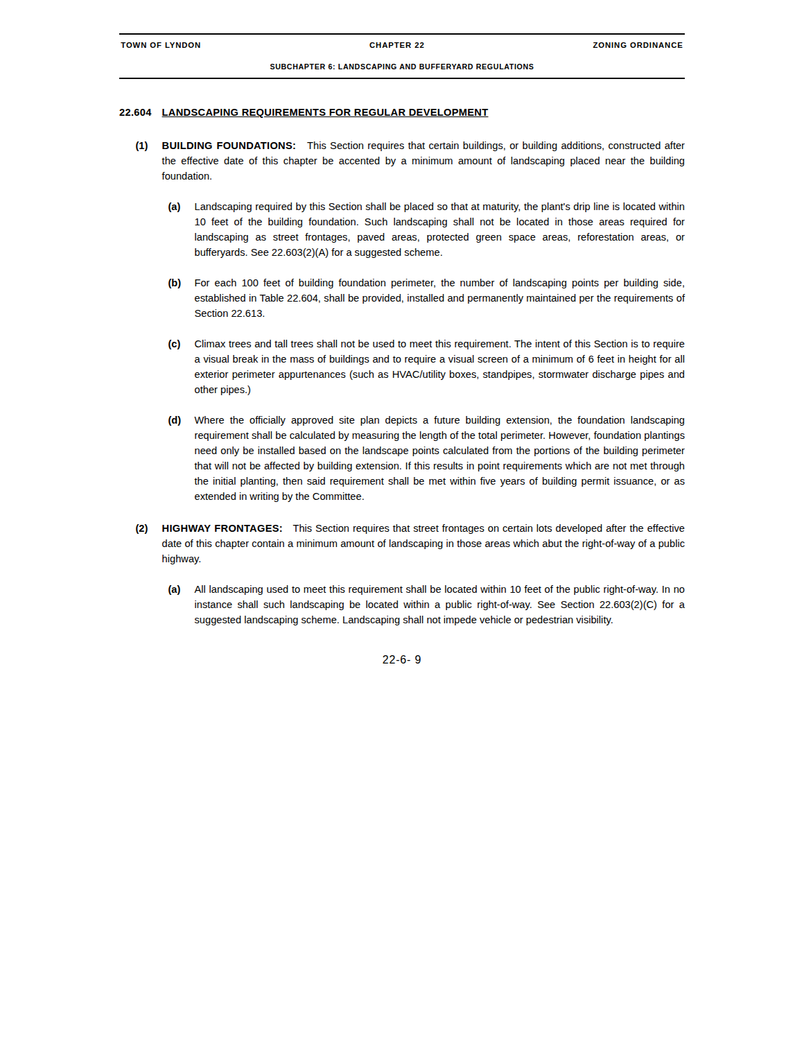TOWN OF LYNDON CHAPTER 22 ZONING ORDINANCE
SUBCHAPTER 6: LANDSCAPING AND BUFFERYARD REGULATIONS
22.604 LANDSCAPING REQUIREMENTS FOR REGULAR DEVELOPMENT
(1)
BUILDING FOUNDATIONS: This Section requires that certain buildings, or building additions, constructed after the effective date of this chapter be accented by a minimum amount of landscaping placed near the building foundation.
(a)
Landscaping required by this Section shall be placed so that at maturity, the plant's drip line is located within 10 feet of the building foundation. Such landscaping shall not be located in those areas required for landscaping as street frontages, paved areas, protected green space areas, reforestation areas, or bufferyards. See 22.603(2)(A) for a suggested scheme.
(b)
For each 100 feet of building foundation perimeter, the number of landscaping points per building side, established in Table 22.604, shall be provided, installed and permanently maintained per the requirements of Section 22.613.
(c)
Climax trees and tall trees shall not be used to meet this requirement. The intent of this Section is to require a visual break in the mass of buildings and to require a visual screen of a minimum of 6 feet in height for all exterior perimeter appurtenances (such as HVAC/utility boxes, standpipes, stormwater discharge pipes and other pipes.)
(d)
Where the officially approved site plan depicts a future building extension, the foundation landscaping requirement shall be calculated by measuring the length of the total perimeter. However, foundation plantings need only be installed based on the landscape points calculated from the portions of the building perimeter that will not be affected by building extension. If this results in point requirements which are not met through the initial planting, then said requirement shall be met within five years of building permit issuance, or as extended in writing by the Committee.
(2)
HIGHWAY FRONTAGES: This Section requires that street frontages on certain lots developed after the effective date of this chapter contain a minimum amount of landscaping in those areas which abut the right-of-way of a public highway.
(a)
All landscaping used to meet this requirement shall be located within 10 feet of the public right-of-way. In no instance shall such landscaping be located within a public right-of-way. See Section 22.603(2)(C) for a suggested landscaping scheme. Landscaping shall not impede vehicle or pedestrian visibility.
22-6- 9